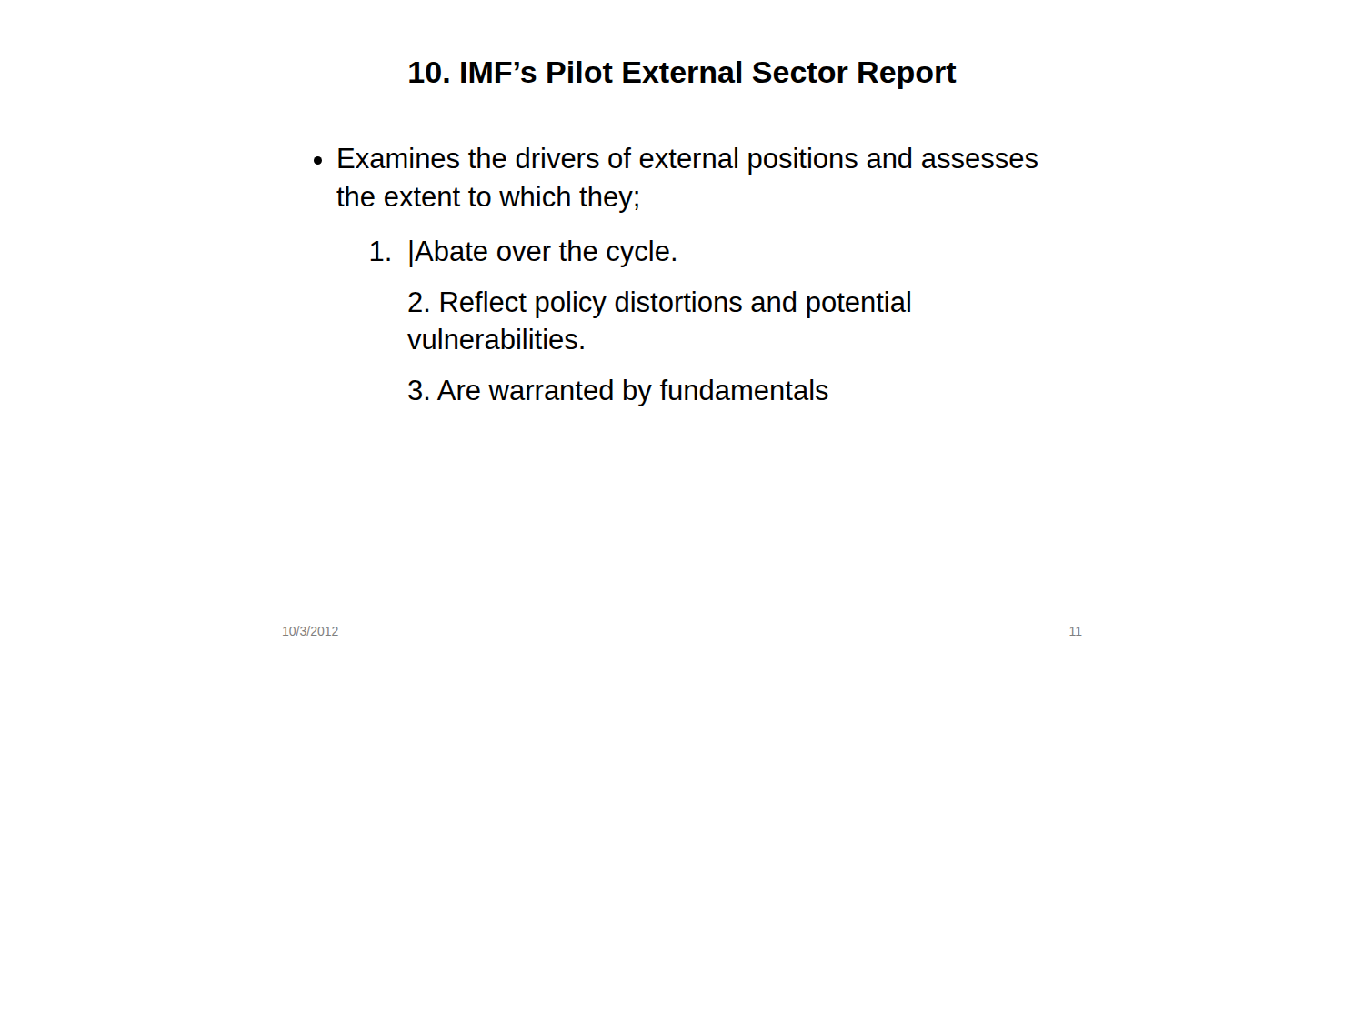10. IMF’s Pilot External Sector Report
Examines the drivers of external positions and assesses the extent to which they;
|Abate over the cycle.
2. Reflect policy distortions and potential vulnerabilities.
3. Are warranted by fundamentals
10/3/2012 11